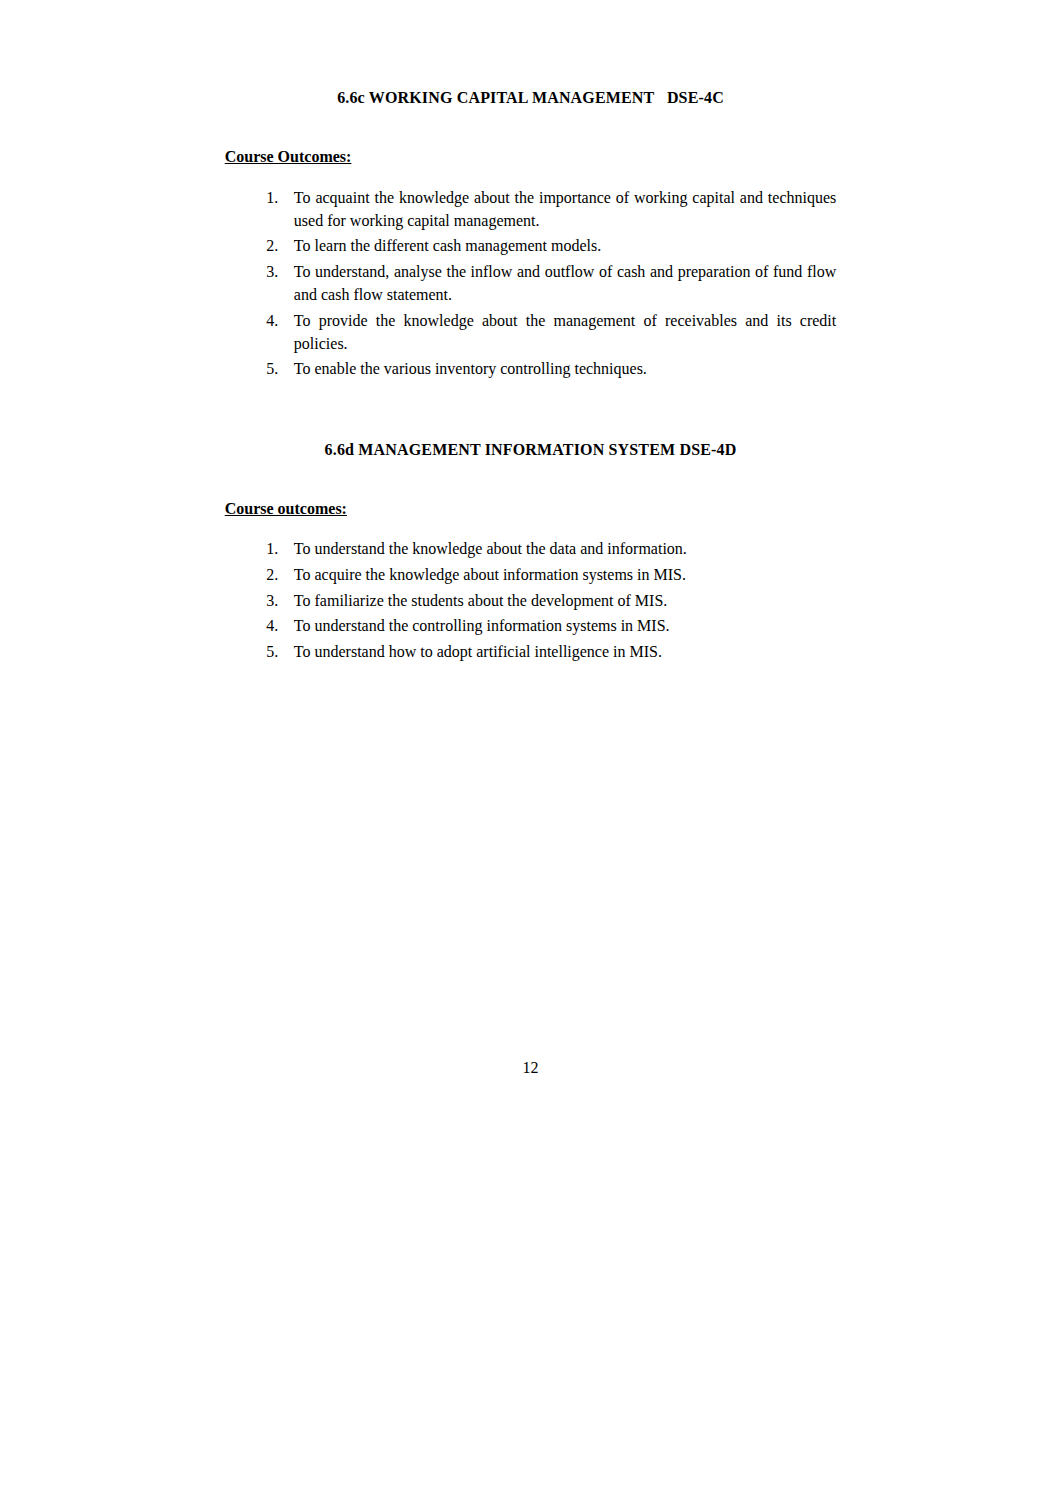6.6c WORKING CAPITAL MANAGEMENT DSE-4C
Course Outcomes:
To acquaint the knowledge about the importance of working capital and techniques used for working capital management.
To learn the different cash management models.
To understand, analyse the inflow and outflow of cash and preparation of fund flow and cash flow statement.
To provide the knowledge about the management of receivables and its credit policies.
To enable the various inventory controlling techniques.
6.6d MANAGEMENT INFORMATION SYSTEM DSE-4D
Course outcomes:
To understand the knowledge about the data and information.
To acquire the knowledge about information systems in MIS.
To familiarize the students about the development of MIS.
To understand the controlling information systems in MIS.
To understand how to adopt artificial intelligence in MIS.
12